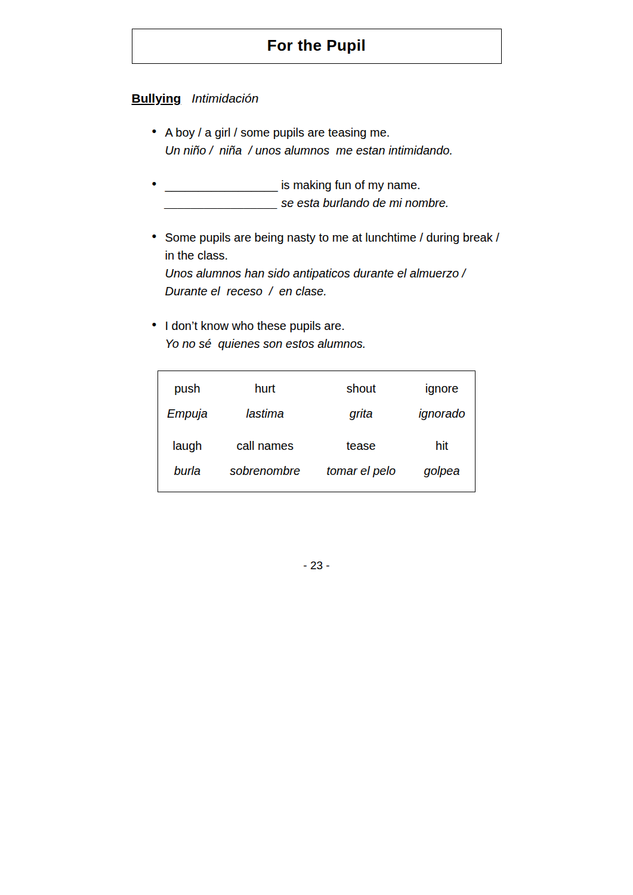For the Pupil
Bullying Intimidación
A boy / a girl / some pupils are teasing me. Un niño / niña / unos alumnos me estan intimidando.
_________________ is making fun of my name. _________________ se esta burlando de mi nombre.
Some pupils are being nasty to me at lunchtime / during break / in the class. Unos alumnos han sido antipaticos durante el almuerzo / Durante el receso / en clase.
I don’t know who these pupils are. Yo no sé quienes son estos alumnos.
| push | hurt | shout | ignore |
| Empuja | lastima | grita | ignorado |
| laugh | call names | tease | hit |
| burla | sobrenombre | tomar el pelo | golpea |
- 23 -